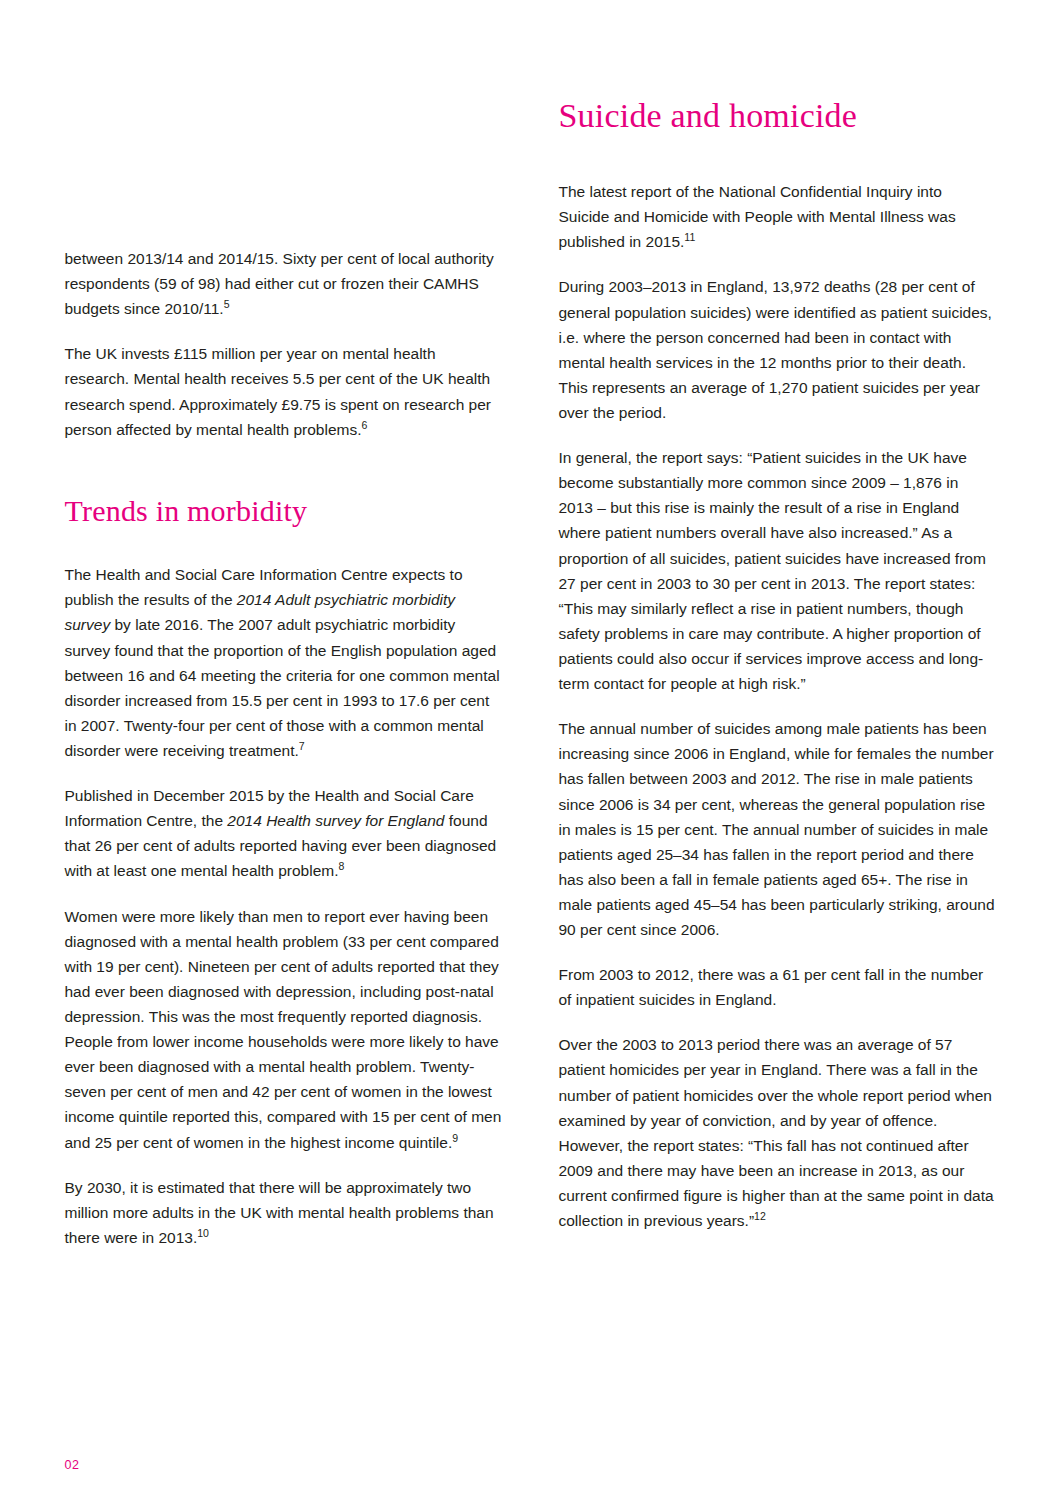between 2013/14 and 2014/15. Sixty per cent of local authority respondents (59 of 98) had either cut or frozen their CAMHS budgets since 2010/11.5
The UK invests £115 million per year on mental health research. Mental health receives 5.5 per cent of the UK health research spend. Approximately £9.75 is spent on research per person affected by mental health problems.6
Trends in morbidity
The Health and Social Care Information Centre expects to publish the results of the 2014 Adult psychiatric morbidity survey by late 2016. The 2007 adult psychiatric morbidity survey found that the proportion of the English population aged between 16 and 64 meeting the criteria for one common mental disorder increased from 15.5 per cent in 1993 to 17.6 per cent in 2007. Twenty-four per cent of those with a common mental disorder were receiving treatment.7
Published in December 2015 by the Health and Social Care Information Centre, the 2014 Health survey for England found that 26 per cent of adults reported having ever been diagnosed with at least one mental health problem.8
Women were more likely than men to report ever having been diagnosed with a mental health problem (33 per cent compared with 19 per cent). Nineteen per cent of adults reported that they had ever been diagnosed with depression, including post-natal depression. This was the most frequently reported diagnosis. People from lower income households were more likely to have ever been diagnosed with a mental health problem. Twenty-seven per cent of men and 42 per cent of women in the lowest income quintile reported this, compared with 15 per cent of men and 25 per cent of women in the highest income quintile.9
By 2030, it is estimated that there will be approximately two million more adults in the UK with mental health problems than there were in 2013.10
Suicide and homicide
The latest report of the National Confidential Inquiry into Suicide and Homicide with People with Mental Illness was published in 2015.11
During 2003–2013 in England, 13,972 deaths (28 per cent of general population suicides) were identified as patient suicides, i.e. where the person concerned had been in contact with mental health services in the 12 months prior to their death. This represents an average of 1,270 patient suicides per year over the period.
In general, the report says: “Patient suicides in the UK have become substantially more common since 2009 – 1,876 in 2013 – but this rise is mainly the result of a rise in England where patient numbers overall have also increased.” As a proportion of all suicides, patient suicides have increased from 27 per cent in 2003 to 30 per cent in 2013. The report states: “This may similarly reflect a rise in patient numbers, though safety problems in care may contribute. A higher proportion of patients could also occur if services improve access and long-term contact for people at high risk.”
The annual number of suicides among male patients has been increasing since 2006 in England, while for females the number has fallen between 2003 and 2012. The rise in male patients since 2006 is 34 per cent, whereas the general population rise in males is 15 per cent. The annual number of suicides in male patients aged 25–34 has fallen in the report period and there has also been a fall in female patients aged 65+. The rise in male patients aged 45–54 has been particularly striking, around 90 per cent since 2006.
From 2003 to 2012, there was a 61 per cent fall in the number of inpatient suicides in England.
Over the 2003 to 2013 period there was an average of 57 patient homicides per year in England. There was a fall in the number of patient homicides over the whole report period when examined by year of conviction, and by year of offence. However, the report states: “This fall has not continued after 2009 and there may have been an increase in 2013, as our current confirmed figure is higher than at the same point in data collection in previous years.”12
02